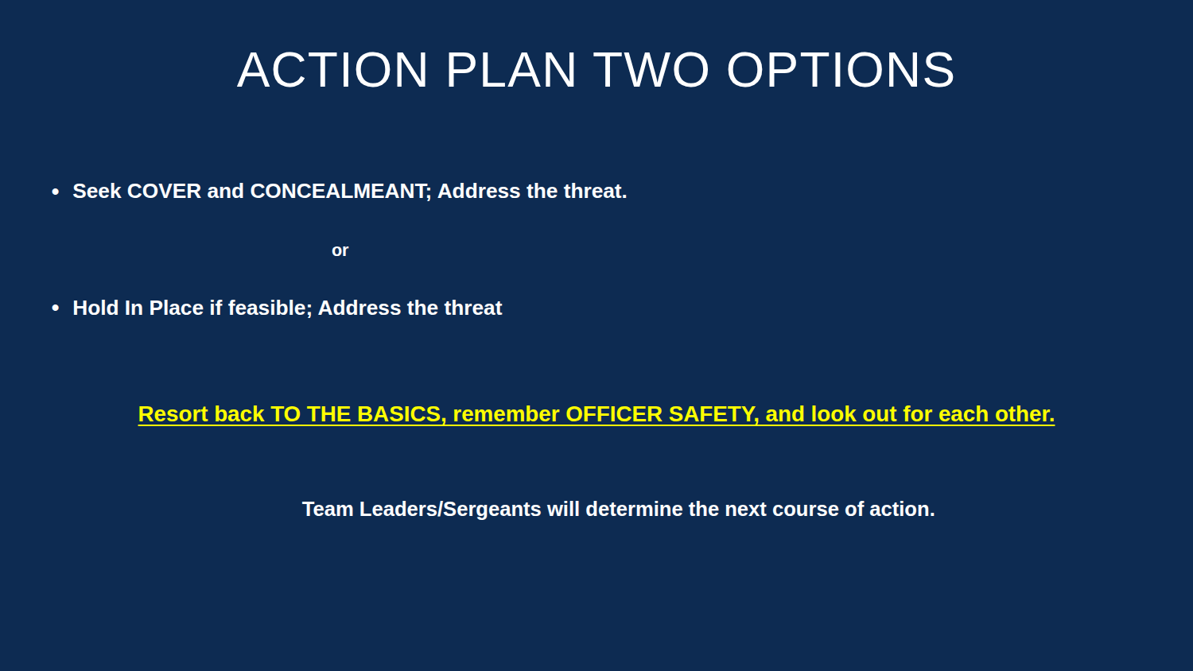ACTION PLAN TWO OPTIONS
Seek COVER and CONCEALMEANT; Address the threat.
or
Hold In Place if feasible; Address the threat
Resort back TO THE BASICS, remember OFFICER SAFETY, and look out for each other.
Team Leaders/Sergeants will determine the next course of action.